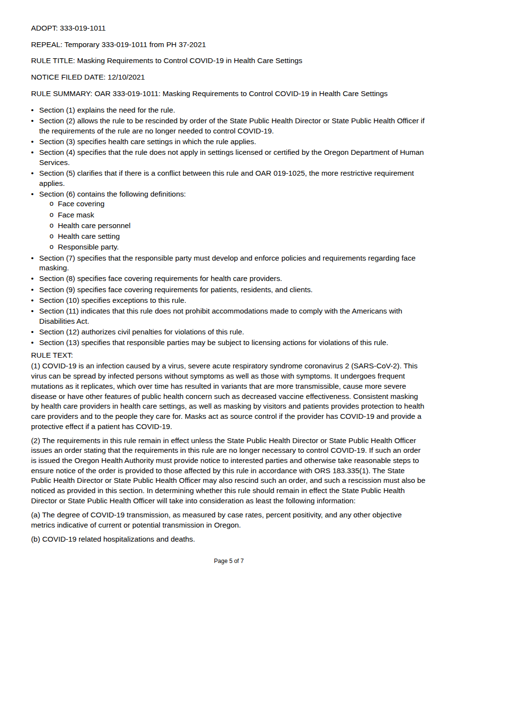ADOPT: 333-019-1011
REPEAL: Temporary 333-019-1011 from PH 37-2021
RULE TITLE: Masking Requirements to Control COVID-19 in Health Care Settings
NOTICE FILED DATE: 12/10/2021
RULE SUMMARY: OAR 333-019-1011: Masking Requirements to Control COVID-19 in Health Care Settings
Section (1) explains the need for the rule.
Section (2) allows the rule to be rescinded by order of the State Public Health Director or State Public Health Officer if the requirements of the rule are no longer needed to control COVID-19.
Section (3) specifies health care settings in which the rule applies.
Section (4) specifies that the rule does not apply in settings licensed or certified by the Oregon Department of Human Services.
Section (5) clarifies that if there is a conflict between this rule and OAR 019-1025, the more restrictive requirement applies.
Section (6) contains the following definitions:
Face covering
Face mask
Health care personnel
Health care setting
Responsible party.
Section (7) specifies that the responsible party must develop and enforce policies and requirements regarding face masking.
Section (8) specifies face covering requirements for health care providers.
Section (9) specifies face covering requirements for patients, residents, and clients.
Section (10) specifies exceptions to this rule.
Section (11) indicates that this rule does not prohibit accommodations made to comply with the Americans with Disabilities Act.
Section (12) authorizes civil penalties for violations of this rule.
Section (13) specifies that responsible parties may be subject to licensing actions for violations of this rule.
RULE TEXT:
(1) COVID-19 is an infection caused by a virus, severe acute respiratory syndrome coronavirus 2 (SARS-CoV-2). This virus can be spread by infected persons without symptoms as well as those with symptoms. It undergoes frequent mutations as it replicates, which over time has resulted in variants that are more transmissible, cause more severe disease or have other features of public health concern such as decreased vaccine effectiveness. Consistent masking by health care providers in health care settings, as well as masking by visitors and patients provides protection to health care providers and to the people they care for. Masks act as source control if the provider has COVID-19 and provide a protective effect if a patient has COVID-19.
(2) The requirements in this rule remain in effect unless the State Public Health Director or State Public Health Officer issues an order stating that the requirements in this rule are no longer necessary to control COVID-19. If such an order is issued the Oregon Health Authority must provide notice to interested parties and otherwise take reasonable steps to ensure notice of the order is provided to those affected by this rule in accordance with ORS 183.335(1). The State Public Health Director or State Public Health Officer may also rescind such an order, and such a rescission must also be noticed as provided in this section. In determining whether this rule should remain in effect the State Public Health Director or State Public Health Officer will take into consideration as least the following information:
(a) The degree of COVID-19 transmission, as measured by case rates, percent positivity, and any other objective metrics indicative of current or potential transmission in Oregon.
(b) COVID-19 related hospitalizations and deaths.
Page 5 of 7